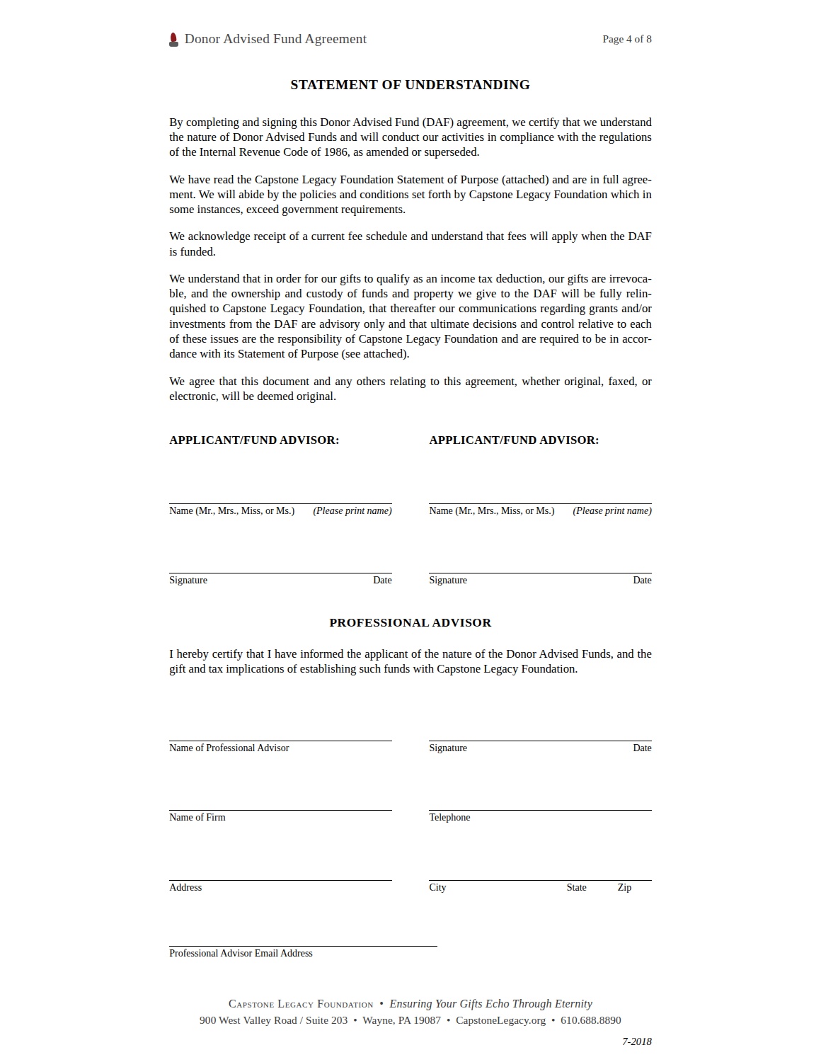Donor Advised Fund Agreement
Page 4 of 8
STATEMENT OF UNDERSTANDING
By completing and signing this Donor Advised Fund (DAF) agreement, we certify that we understand the nature of Donor Advised Funds and will conduct our activities in compliance with the regulations of the Internal Revenue Code of 1986, as amended or superseded.
We have read the Capstone Legacy Foundation Statement of Purpose (attached) and are in full agreement. We will abide by the policies and conditions set forth by Capstone Legacy Foundation which in some instances, exceed government requirements.
We acknowledge receipt of a current fee schedule and understand that fees will apply when the DAF is funded.
We understand that in order for our gifts to qualify as an income tax deduction, our gifts are irrevocable, and the ownership and custody of funds and property we give to the DAF will be fully relinquished to Capstone Legacy Foundation, that thereafter our communications regarding grants and/or investments from the DAF are advisory only and that ultimate decisions and control relative to each of these issues are the responsibility of Capstone Legacy Foundation and are required to be in accordance with its Statement of Purpose (see attached).
We agree that this document and any others relating to this agreement, whether original, faxed, or electronic, will be deemed original.
APPLICANT/FUND ADVISOR:
APPLICANT/FUND ADVISOR:
Name (Mr., Mrs., Miss, or Ms.) (Please print name)
Name (Mr., Mrs., Miss, or Ms.) (Please print name)
Signature Date
Signature Date
PROFESSIONAL ADVISOR
I hereby certify that I have informed the applicant of the nature of the Donor Advised Funds, and the gift and tax implications of establishing such funds with Capstone Legacy Foundation.
Name of Professional Advisor
Signature Date
Name of Firm
Telephone
Address
City State Zip
Professional Advisor Email Address
Capstone Legacy Foundation • Ensuring Your Gifts Echo Through Eternity
900 West Valley Road / Suite 203 • Wayne, PA 19087 • CapstoneLegacy.org • 610.688.8890
7-2018